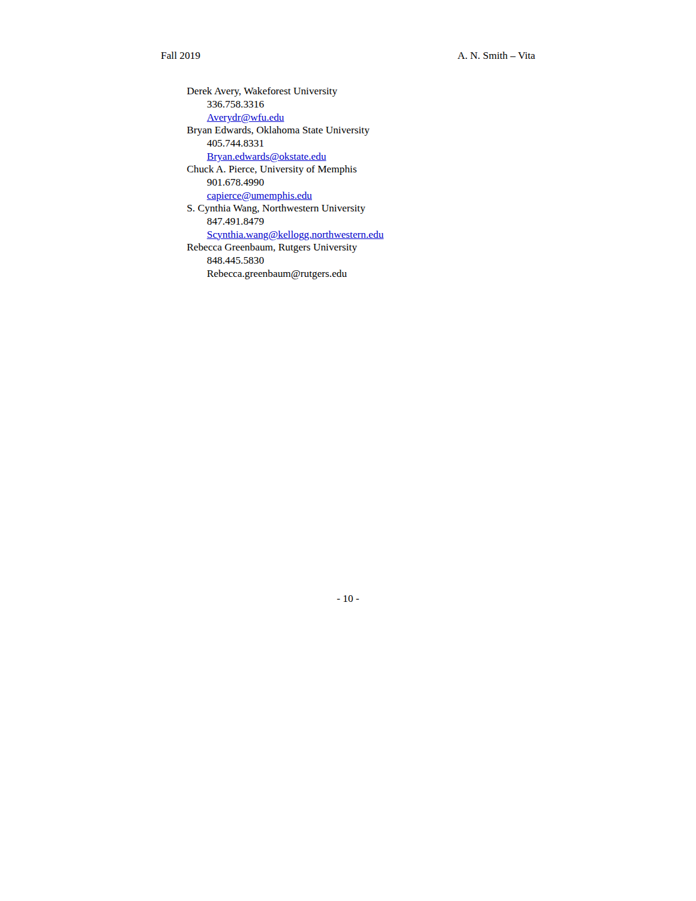Fall 2019
A. N. Smith – Vita
Derek Avery, Wakeforest University 336.758.3316 Averydr@wfu.edu
Bryan Edwards, Oklahoma State University 405.744.8331 Bryan.edwards@okstate.edu
Chuck A. Pierce, University of Memphis 901.678.4990 capierce@umemphis.edu
S. Cynthia Wang, Northwestern University 847.491.8479 Scynthia.wang@kellogg.northwestern.edu
Rebecca Greenbaum, Rutgers University 848.445.5830 Rebecca.greenbaum@rutgers.edu
- 10 -